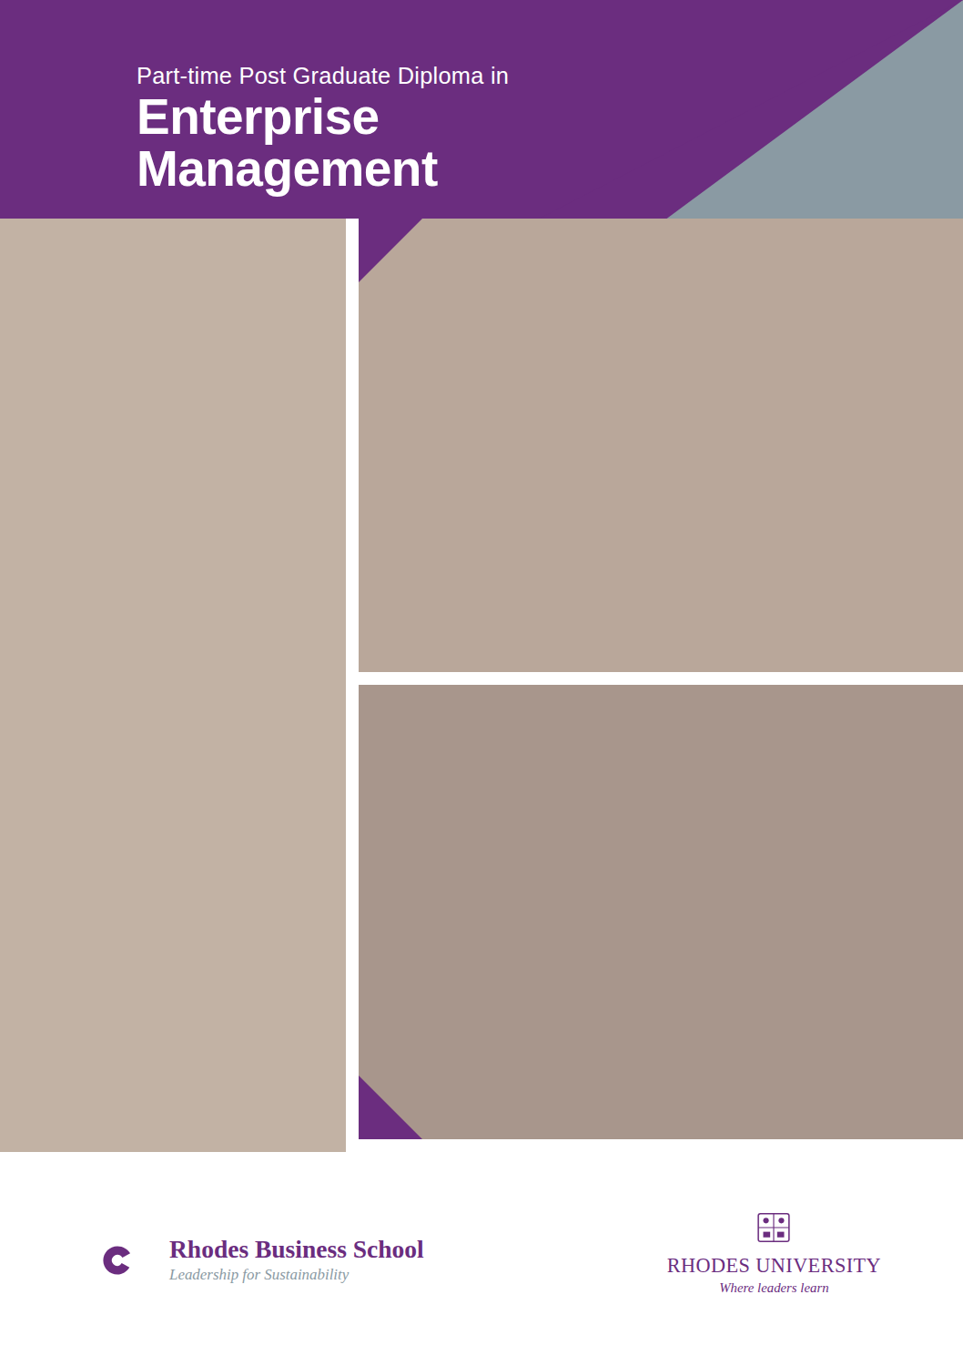Part-time Post Graduate Diploma in
Enterprise
Management
Rhodes Business School Leadership for Sustainability
RHODES UNIVERSITY Where leaders learn